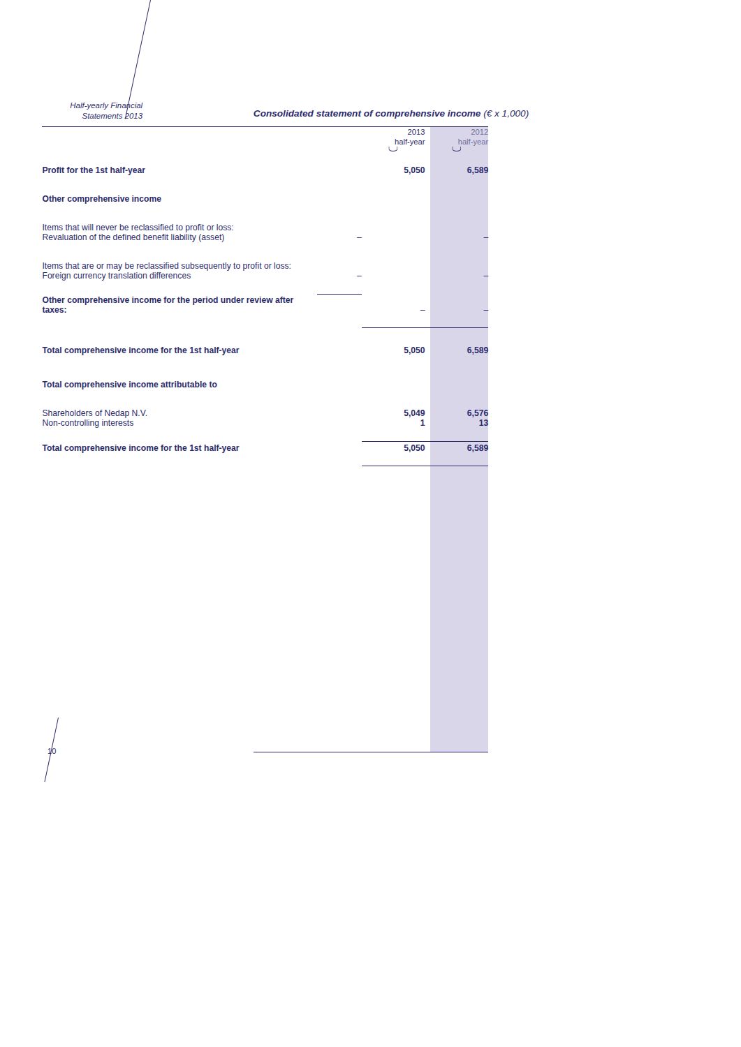Half-yearly Financial
Statements 2013
Consolidated statement of comprehensive income (€ x 1,000)
| | | 2013 half-year | 2012 half-year |
| Profit for the 1st half-year | | 5,050 | 6,589 |
| Other comprehensive income | | | |
| Items that will never be reclassified to profit or loss: Revaluation of the defined benefit liability (asset) | – | | – |
| Items that are or may be reclassified subsequently to profit or loss: Foreign currency translation differences | – | | – |
| Other comprehensive income for the period under review after taxes: | | – | – |
| Total comprehensive income for the 1st half-year | | 5,050 | 6,589 |
| Total comprehensive income attributable to | | | |
| Shareholders of Nedap N.V. Non-controlling interests | | 5,049 1 | 6,576 13 |
| Total comprehensive income for the 1st half-year | | 5,050 | 6,589 |
10